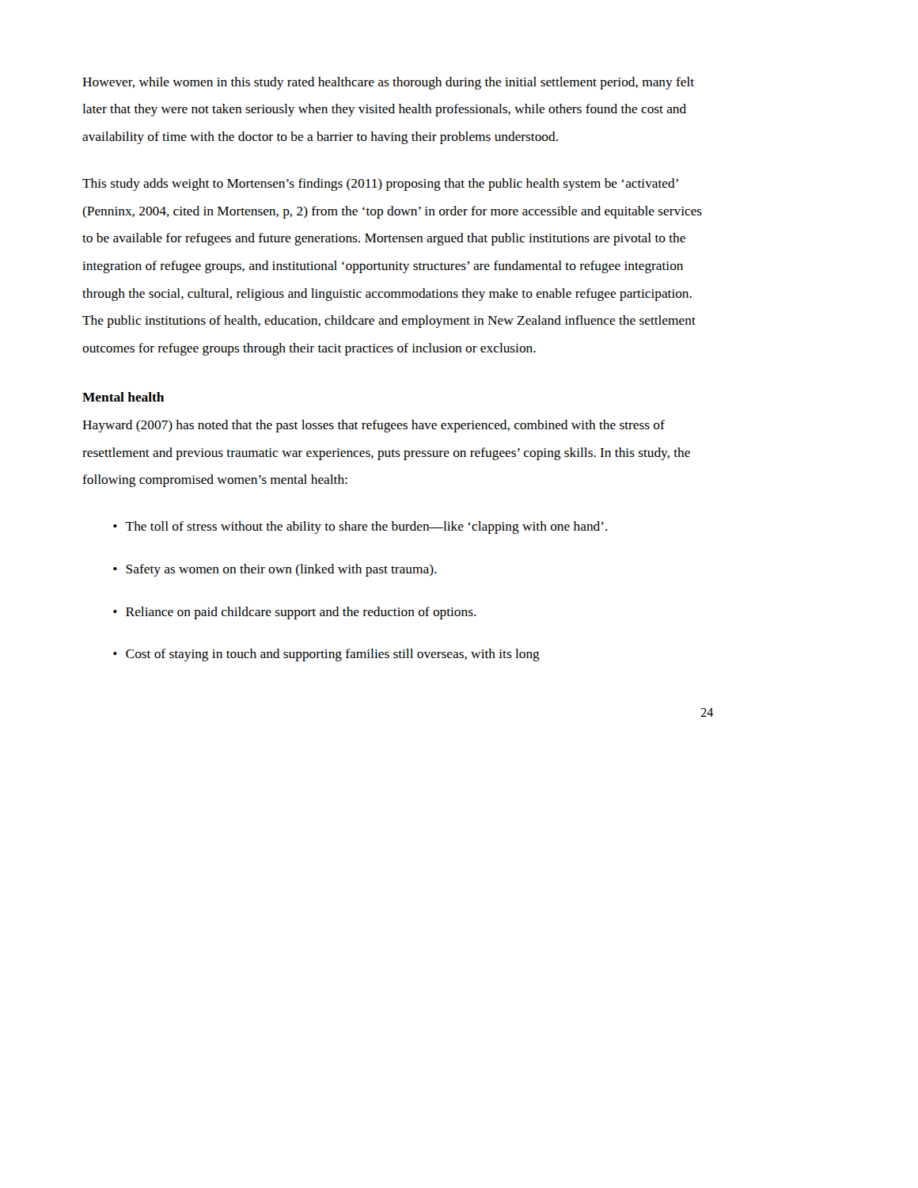However, while women in this study rated healthcare as thorough during the initial settlement period, many felt later that they were not taken seriously when they visited health professionals, while others found the cost and availability of time with the doctor to be a barrier to having their problems understood.
This study adds weight to Mortensen’s findings (2011) proposing that the public health system be ‘activated’ (Penninx, 2004, cited in Mortensen, p, 2) from the ‘top down’ in order for more accessible and equitable services to be available for refugees and future generations. Mortensen argued that public institutions are pivotal to the integration of refugee groups, and institutional ‘opportunity structures’ are fundamental to refugee integration through the social, cultural, religious and linguistic accommodations they make to enable refugee participation. The public institutions of health, education, childcare and employment in New Zealand influence the settlement outcomes for refugee groups through their tacit practices of inclusion or exclusion.
Mental health
Hayward (2007) has noted that the past losses that refugees have experienced, combined with the stress of resettlement and previous traumatic war experiences, puts pressure on refugees’ coping skills. In this study, the following compromised women’s mental health:
The toll of stress without the ability to share the burden—like ‘clapping with one hand’.
Safety as women on their own (linked with past trauma).
Reliance on paid childcare support and the reduction of options.
Cost of staying in touch and supporting families still overseas, with its long
24